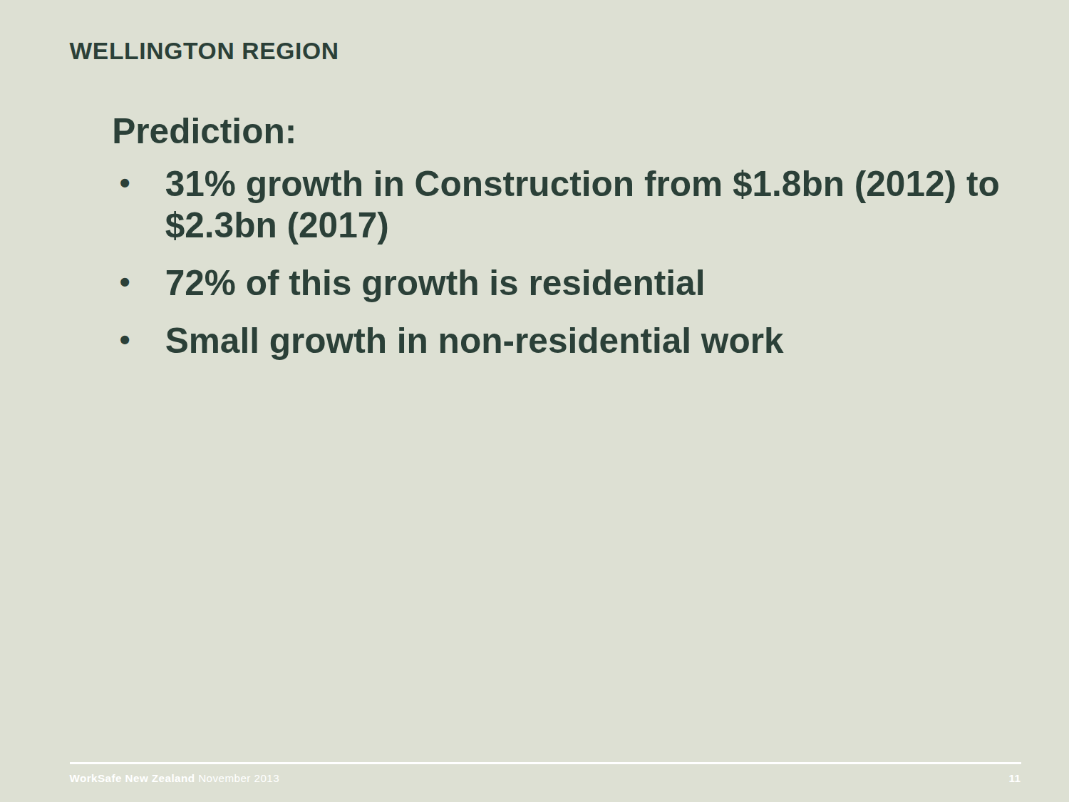Wellington Region
Prediction:
31% growth in Construction from $1.8bn (2012) to $2.3bn (2017)
72% of this growth is residential
Small growth in non-residential work
WorkSafe New Zealand November 2013 11